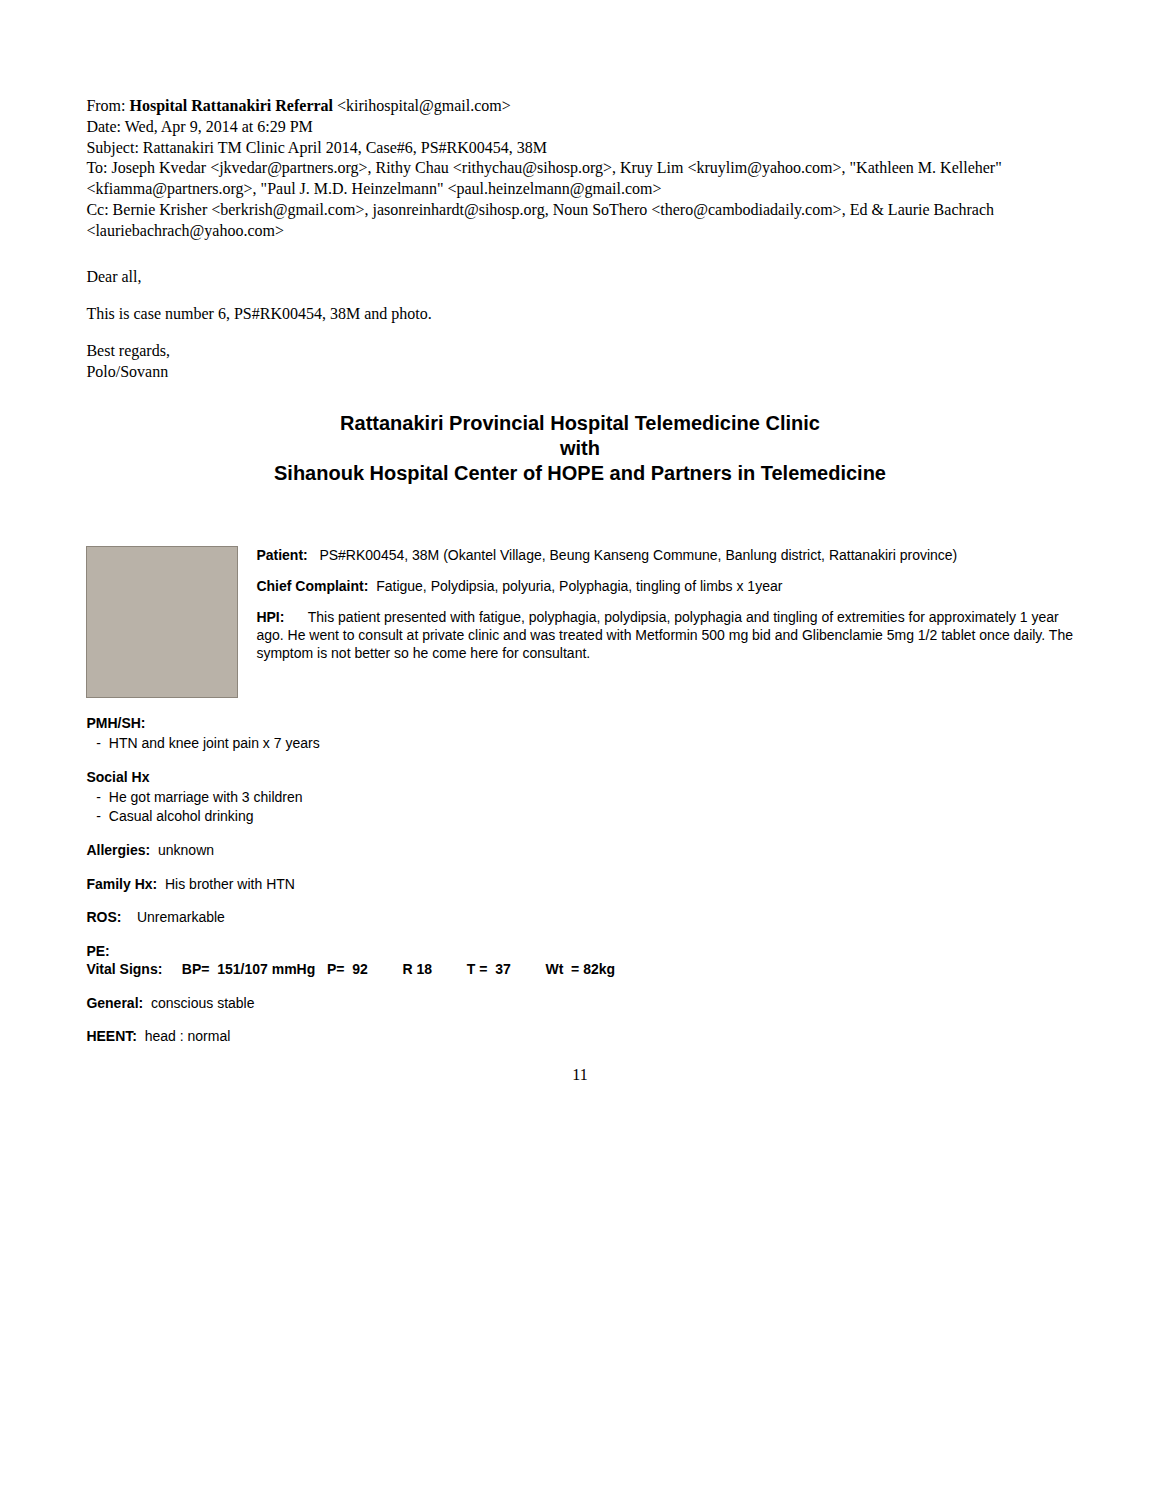From: Hospital Rattanakiri Referral <kirihospital@gmail.com>
Date: Wed, Apr 9, 2014 at 6:29 PM
Subject: Rattanakiri TM Clinic April 2014, Case#6, PS#RK00454, 38M
To: Joseph Kvedar <jkvedar@partners.org>, Rithy Chau <rithychau@sihosp.org>, Kruy Lim <kruylim@yahoo.com>, "Kathleen M. Kelleher" <kfiamma@partners.org>, "Paul J. M.D. Heinzelmann" <paul.heinzelmann@gmail.com>
Cc: Bernie Krisher <berkrish@gmail.com>, jasonreinhardt@sihosp.org, Noun SoThero <thero@cambodiadaily.com>, Ed & Laurie Bachrach <lauriebachrach@yahoo.com>
Dear all,
This is case number 6, PS#RK00454, 38M and photo.
Best regards,
Polo/Sovann
Rattanakiri Provincial Hospital Telemedicine Clinic
with
Sihanouk Hospital Center of HOPE and Partners in Telemedicine
Patient: PS#RK00454, 38M (Okantel Village, Beung Kanseng Commune, Banlung district, Rattanakiri province)
Chief Complaint: Fatigue, Polydipsia, polyuria, Polyphagia, tingling of limbs x 1year
HPI: This patient presented with fatigue, polyphagia, polydipsia, polyphagia and tingling of extremities for approximately 1 year ago. He went to consult at private clinic and was treated with Metformin 500 mg bid and Glibenclamie 5mg 1/2 tablet once daily. The symptom is not better so he come here for consultant.
PMH/SH:
HTN and knee joint pain x 7 years
Social Hx
He got marriage with 3 children
Casual alcohol drinking
Allergies: unknown
Family Hx: His brother with HTN
ROS: Unremarkable
PE:
Vital Signs: BP= 151/107 mmHg P= 92 R 18 T = 37 Wt = 82kg
General: conscious stable
HEENT: head : normal
11